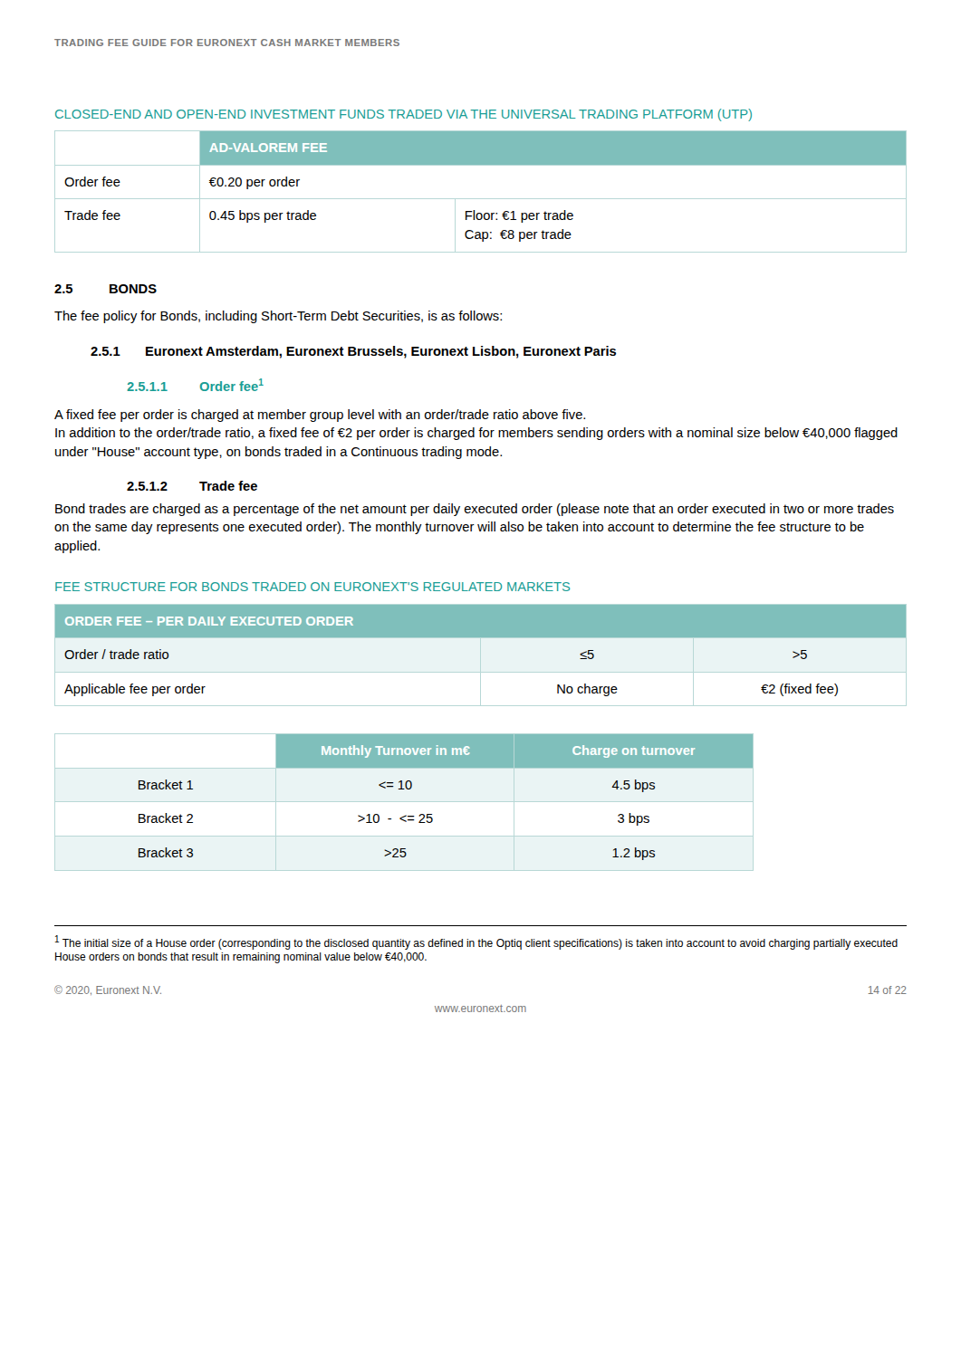TRADING FEE GUIDE FOR EURONEXT CASH MARKET MEMBERS
CLOSED-END AND OPEN-END INVESTMENT FUNDS TRADED VIA THE UNIVERSAL TRADING PLATFORM (UTP)
| | AD-VALOREM FEE |
| Order fee | €0.20 per order |
| Trade fee | 0.45 bps per trade | Floor: €1 per trade Cap: €8 per trade |
2.5 BONDS
The fee policy for Bonds, including Short-Term Debt Securities, is as follows:
2.5.1 Euronext Amsterdam, Euronext Brussels, Euronext Lisbon, Euronext Paris
2.5.1.1 Order fee1
A fixed fee per order is charged at member group level with an order/trade ratio above five.
In addition to the order/trade ratio, a fixed fee of €2 per order is charged for members sending orders with a nominal size below €40,000 flagged under "House" account type, on bonds traded in a Continuous trading mode.
2.5.1.2 Trade fee
Bond trades are charged as a percentage of the net amount per daily executed order (please note that an order executed in two or more trades on the same day represents one executed order). The monthly turnover will also be taken into account to determine the fee structure to be applied.
FEE STRUCTURE FOR BONDS TRADED ON EURONEXT'S REGULATED MARKETS
| ORDER FEE – PER DAILY EXECUTED ORDER |
| Order / trade ratio | ≤5 | >5 |
| Applicable fee per order | No charge | €2 (fixed fee) |
| | Monthly Turnover in m€ | Charge on turnover |
| Bracket 1 | <= 10 | 4.5 bps |
| Bracket 2 | >10 - <= 25 | 3 bps |
| Bracket 3 | >25 | 1.2 bps |
1 The initial size of a House order (corresponding to the disclosed quantity as defined in the Optiq client specifications) is taken into account to avoid charging partially executed House orders on bonds that result in remaining nominal value below €40,000.
© 2020, Euronext N.V. 14 of 22
www.euronext.com